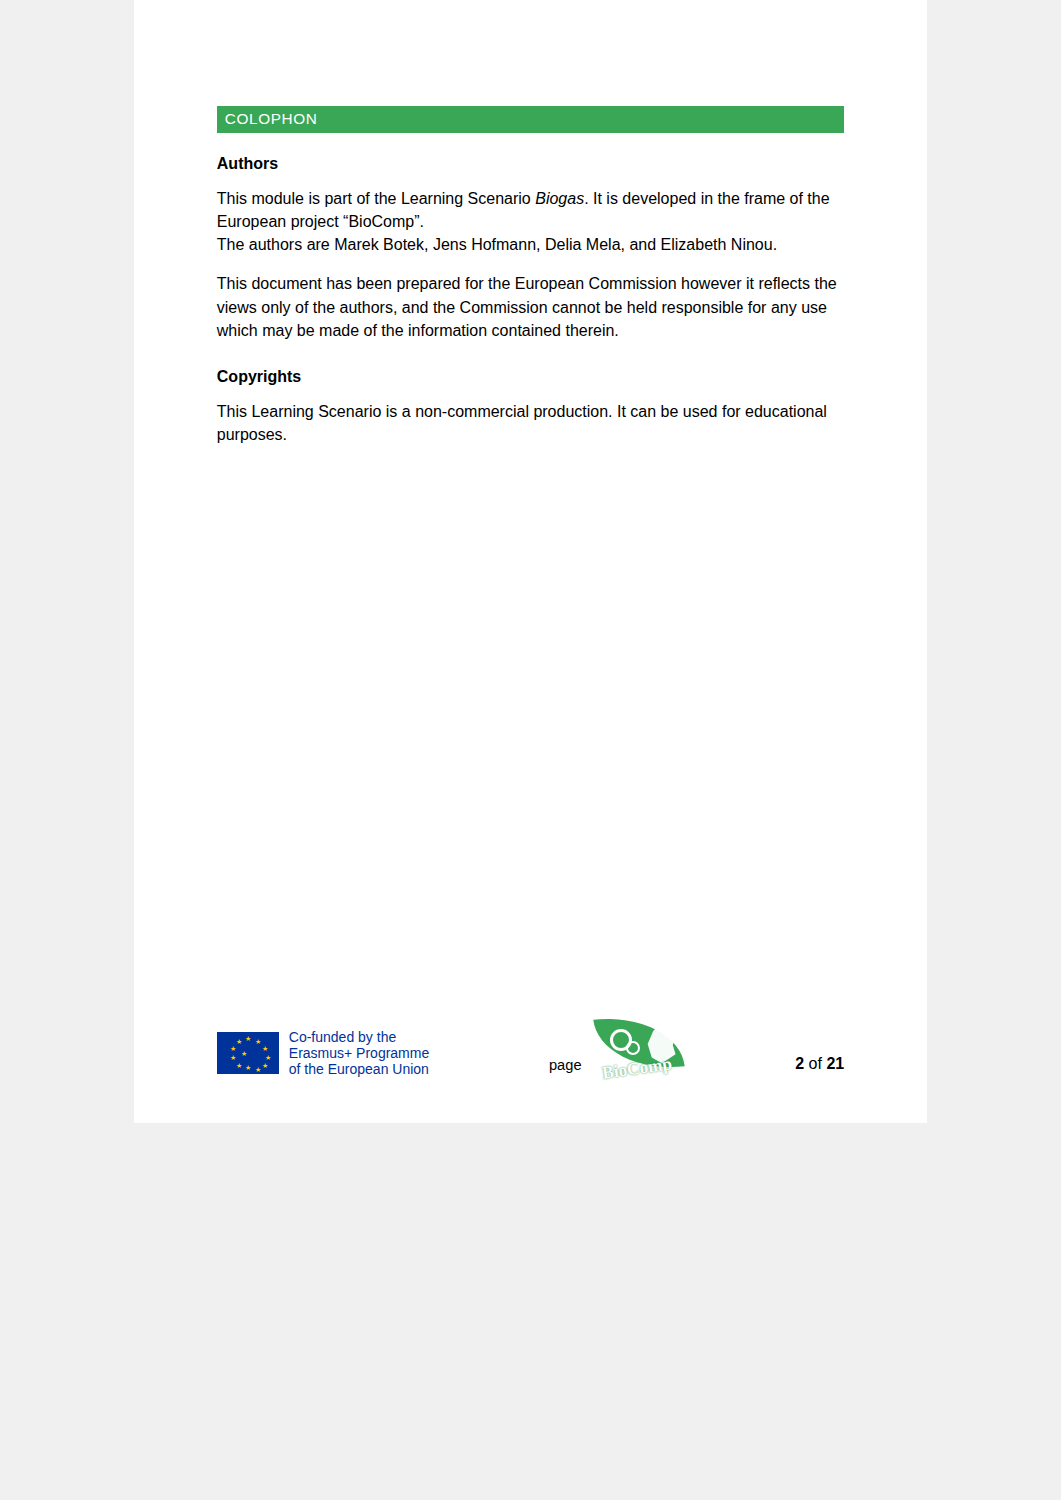COLOPHON
Authors
This module is part of the Learning Scenario Biogas. It is developed in the frame of the European project “BioComp”.
The authors are Marek Botek, Jens Hofmann, Delia Mela, and Elizabeth Ninou.
This document has been prepared for the European Commission however it reflects the views only of the authors, and the Commission cannot be held responsible for any use which may be made of the information contained therein.
Copyrights
This Learning Scenario is a non-commercial production. It can be used for educational purposes.
★ ★ ★ ★ ★ ★ ★ ★ ★ ★ ★ ★
Co-funded by the
Erasmus+ Programme
of the European Union
page
BioComp
2 of 21